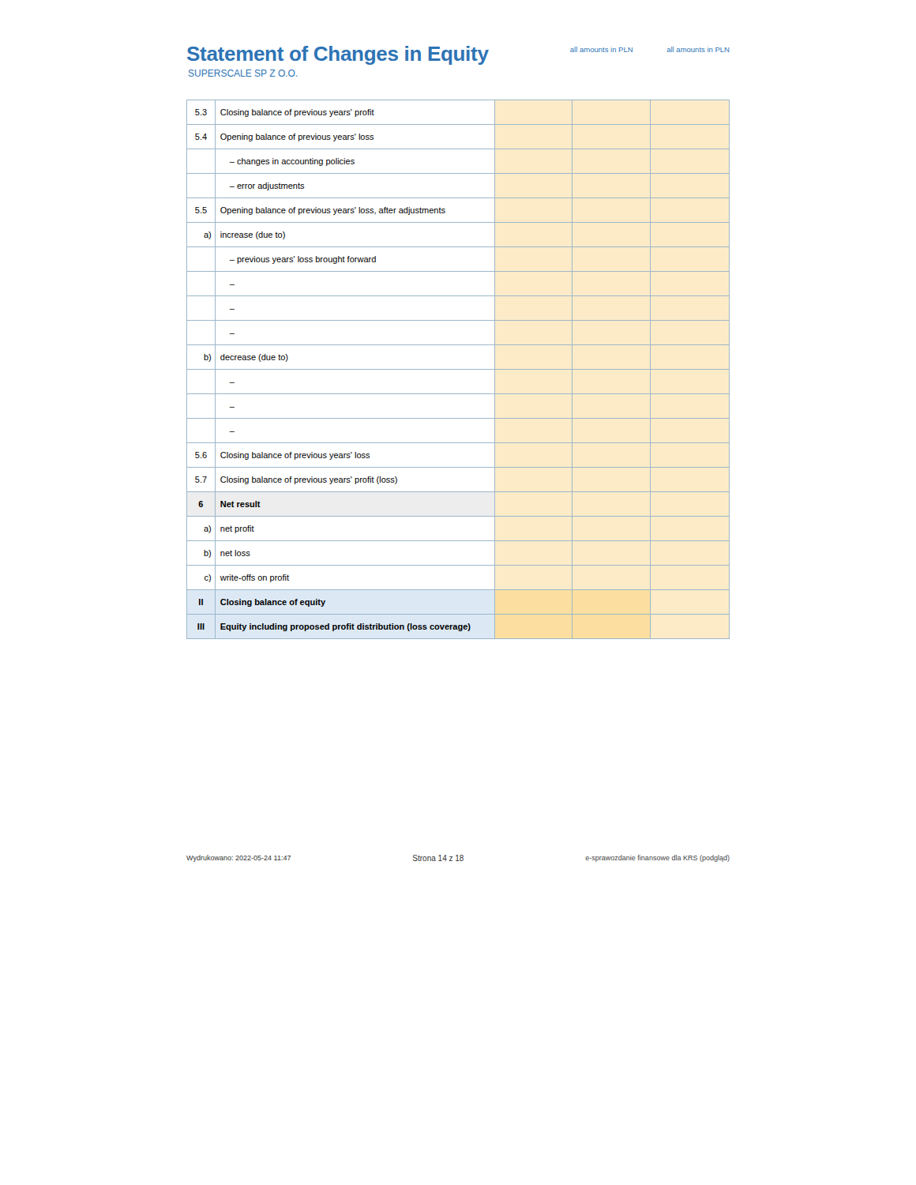all amounts in PLN all amounts in PLN
Statement of Changes in Equity
SUPERSCALE SP Z O.O.
| 5.3 | Closing balance of previous years' profit | | | |
| 5.4 | Opening balance of previous years' loss | | | |
| | – changes in accounting policies | | | |
| | – error adjustments | | | |
| 5.5 | Opening balance of previous years' loss, after adjustments | | | |
| a) | increase (due to) | | | |
| | – previous years' loss brought forward | | | |
| | – | | | |
| | – | | | |
| | – | | | |
| b) | decrease (due to) | | | |
| | – | | | |
| | – | | | |
| | – | | | |
| 5.6 | Closing balance of previous years' loss | | | |
| 5.7 | Closing balance of previous years' profit (loss) | | | |
| 6 | Net result | | | |
| a) | net profit | | | |
| b) | net loss | | | |
| c) | write-offs on profit | | | |
| II | Closing balance of equity | | | |
| III | Equity including proposed profit distribution (loss coverage) | | | |
Wydrukowano: 2022-05-24 11:47
e-sprawozdanie finansowe dla KRS (podgląd)
Strona 14 z 18